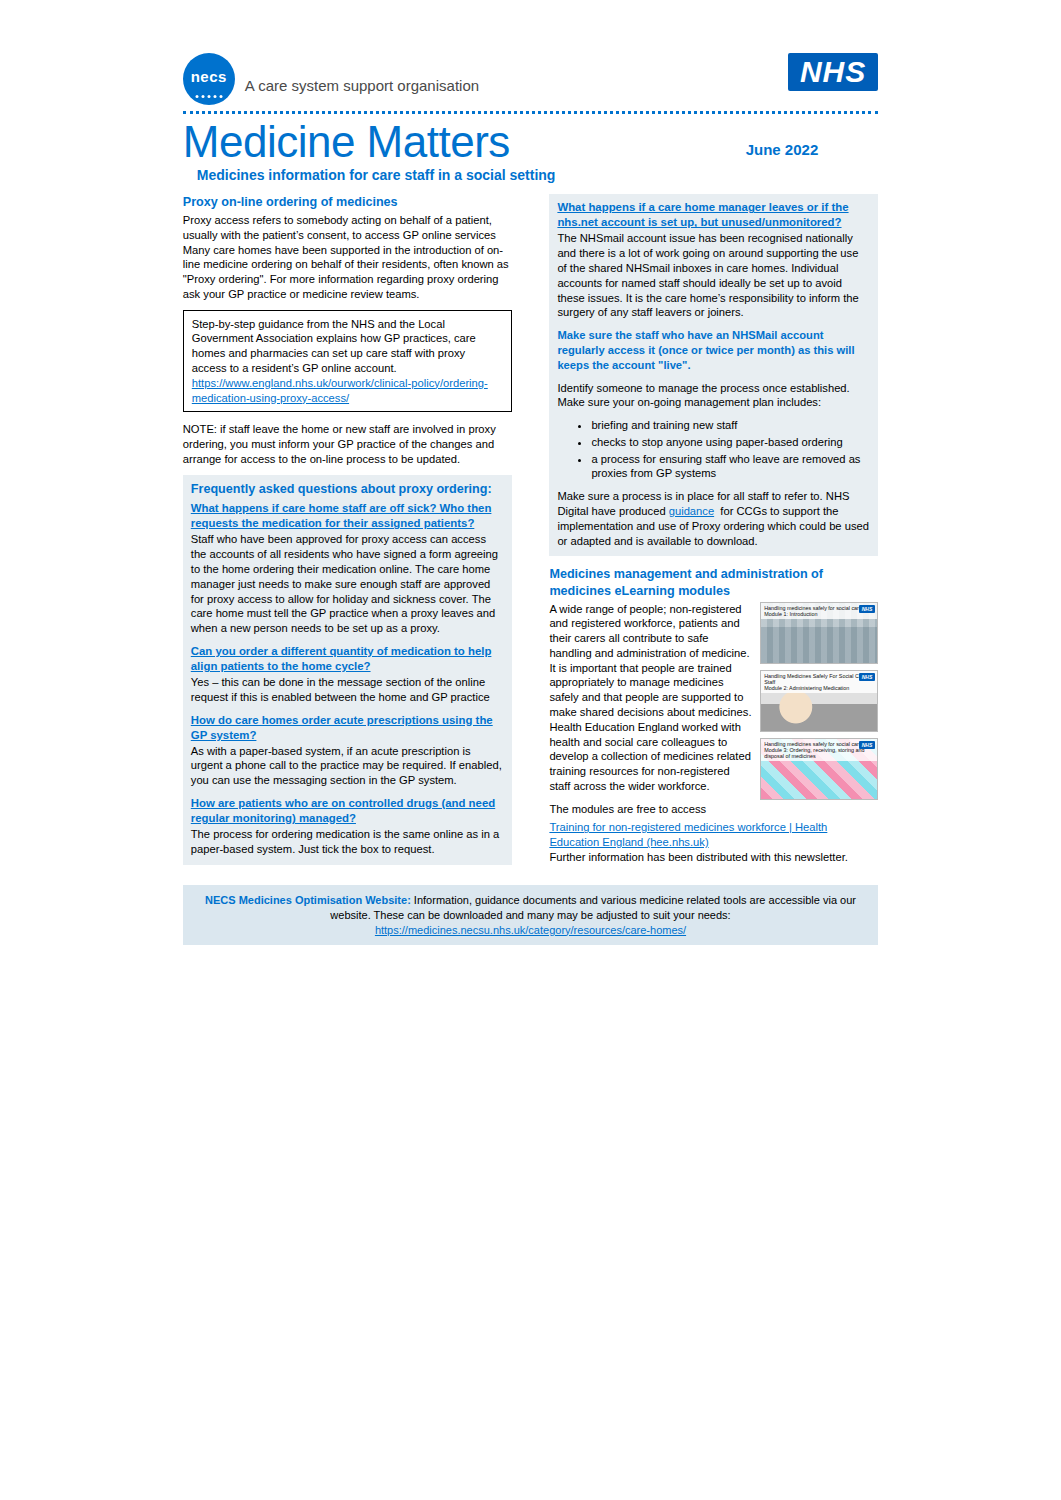A care system support organisation
NHS
Medicine Matters
June 2022
Medicines information for care staff in a social setting
Proxy on-line ordering of medicines
Proxy access refers to somebody acting on behalf of a patient, usually with the patient’s consent, to access GP online services Many care homes have been supported in the introduction of on-line medicine ordering on behalf of their residents, often known as "Proxy ordering". For more information regarding proxy ordering ask your GP practice or medicine review teams.
Step-by-step guidance from the NHS and the Local Government Association explains how GP practices, care homes and pharmacies can set up care staff with proxy access to a resident’s GP online account.
https://www.england.nhs.uk/ourwork/clinical-policy/ordering-medication-using-proxy-access/
NOTE: if staff leave the home or new staff are involved in proxy ordering, you must inform your GP practice of the changes and arrange for access to the on-line process to be updated.
Frequently asked questions about proxy ordering:
What happens if care home staff are off sick? Who then requests the medication for their assigned patients?
Staff who have been approved for proxy access can access the accounts of all residents who have signed a form agreeing to the home ordering their medication online. The care home manager just needs to make sure enough staff are approved for proxy access to allow for holiday and sickness cover. The care home must tell the GP practice when a proxy leaves and when a new person needs to be set up as a proxy.
Can you order a different quantity of medication to help align patients to the home cycle?
Yes – this can be done in the message section of the online request if this is enabled between the home and GP practice
How do care homes order acute prescriptions using the GP system?
As with a paper-based system, if an acute prescription is urgent a phone call to the practice may be required. If enabled, you can use the messaging section in the GP system.
How are patients who are on controlled drugs (and need regular monitoring) managed?
The process for ordering medication is the same online as in a paper-based system. Just tick the box to request.
What happens if a care home manager leaves or if the nhs.net account is set up, but unused/unmonitored?
The NHSmail account issue has been recognised nationally and there is a lot of work going on around supporting the use of the shared NHSmail inboxes in care homes. Individual accounts for named staff should ideally be set up to avoid these issues. It is the care home’s responsibility to inform the surgery of any staff leavers or joiners.
Make sure the staff who have an NHSMail account regularly access it (once or twice per month) as this will keeps the account "live".
Identify someone to manage the process once established. Make sure your on-going management plan includes:
briefing and training new staff
checks to stop anyone using paper-based ordering
a process for ensuring staff who leave are removed as proxies from GP systems
Make sure a process is in place for all staff to refer to. NHS Digital have produced guidance for CCGs to support the implementation and use of Proxy ordering which could be used or adapted and is available to download.
Medicines management and administration of medicines eLearning modules
A wide range of people; non-registered and registered workforce, patients and their carers all contribute to safe handling and administration of medicine. It is important that people are trained appropriately to manage medicines safely and that people are supported to make shared decisions about medicines. Health Education England worked with health and social care colleagues to develop a collection of medicines related training resources for non-registered staff across the wider workforce.
Handling medicines safely for social care staff
Module 1: Introduction
NHS
Handling Medicines Safely For Social Care Staff
Module 2: Administering Medication
NHS
Handling medicines safely for social care staff
Module 3: Ordering, receiving, storing and disposal of medicines
NHS
The modules are free to access
Training for non-registered medicines workforce | Health Education England (hee.nhs.uk)
Further information has been distributed with this newsletter.
NECS Medicines Optimisation Website: Information, guidance documents and various medicine related tools are accessible via our website. These can be downloaded and many may be adjusted to suit your needs:
https://medicines.necsu.nhs.uk/category/resources/care-homes/